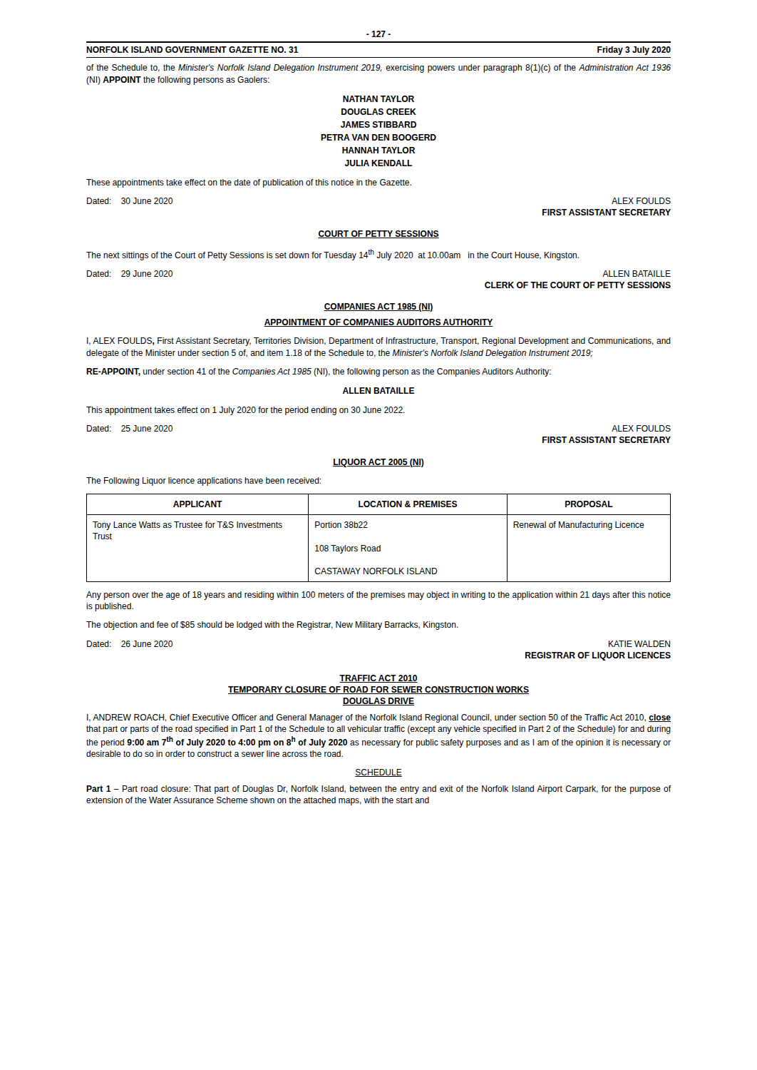- 127 -
NORFOLK ISLAND GOVERNMENT GAZETTE NO. 31 Friday 3 July 2020
of the Schedule to, the Minister's Norfolk Island Delegation Instrument 2019, exercising powers under paragraph 8(1)(c) of the Administration Act 1936 (NI) APPOINT the following persons as Gaolers:
NATHAN TAYLOR
DOUGLAS CREEK
JAMES STIBBARD
PETRA VAN DEN BOOGERD
HANNAH TAYLOR
JULIA KENDALL
These appointments take effect on the date of publication of this notice in the Gazette.
Dated: 30 June 2020
ALEX FOULDS
FIRST ASSISTANT SECRETARY
COURT OF PETTY SESSIONS
The next sittings of the Court of Petty Sessions is set down for Tuesday 14th July 2020 at 10.00am in the Court House, Kingston.
Dated: 29 June 2020
ALLEN BATAILLE
CLERK OF THE COURT OF PETTY SESSIONS
COMPANIES ACT 1985 (NI)
APPOINTMENT OF COMPANIES AUDITORS AUTHORITY
I, ALEX FOULDS, First Assistant Secretary, Territories Division, Department of Infrastructure, Transport, Regional Development and Communications, and delegate of the Minister under section 5 of, and item 1.18 of the Schedule to, the Minister's Norfolk Island Delegation Instrument 2019;
RE-APPOINT, under section 41 of the Companies Act 1985 (NI), the following person as the Companies Auditors Authority:
ALLEN BATAILLE
This appointment takes effect on 1 July 2020 for the period ending on 30 June 2022.
Dated: 25 June 2020
ALEX FOULDS
FIRST ASSISTANT SECRETARY
LIQUOR ACT 2005 (NI)
The Following Liquor licence applications have been received:
| APPLICANT | LOCATION & PREMISES | PROPOSAL |
| --- | --- | --- |
| Tony Lance Watts as Trustee for T&S Investments Trust | Portion 38b22 108 Taylors Road CASTAWAY NORFOLK ISLAND | Renewal of Manufacturing Licence |
Any person over the age of 18 years and residing within 100 meters of the premises may object in writing to the application within 21 days after this notice is published.
The objection and fee of $85 should be lodged with the Registrar, New Military Barracks, Kingston.
Dated: 26 June 2020
KATIE WALDEN
REGISTRAR OF LIQUOR LICENCES
TRAFFIC ACT 2010
TEMPORARY CLOSURE OF ROAD FOR SEWER CONSTRUCTION WORKS
DOUGLAS DRIVE
I, ANDREW ROACH, Chief Executive Officer and General Manager of the Norfolk Island Regional Council, under section 50 of the Traffic Act 2010, close that part or parts of the road specified in Part 1 of the Schedule to all vehicular traffic (except any vehicle specified in Part 2 of the Schedule) for and during the period 9:00 am 7th of July 2020 to 4:00 pm on 8h of July 2020 as necessary for public safety purposes and as I am of the opinion it is necessary or desirable to do so in order to construct a sewer line across the road.
SCHEDULE
Part 1 – Part road closure: That part of Douglas Dr, Norfolk Island, between the entry and exit of the Norfolk Island Airport Carpark, for the purpose of extension of the Water Assurance Scheme shown on the attached maps, with the start and